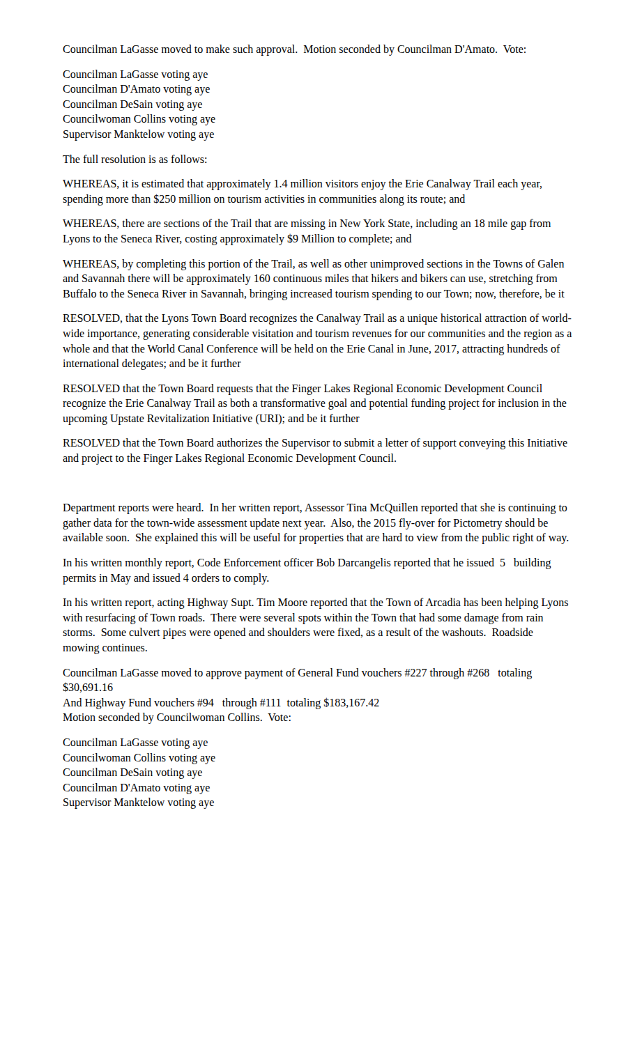Councilman LaGasse moved to make such approval. Motion seconded by Councilman D'Amato. Vote:
Councilman LaGasse voting aye
Councilman D'Amato voting aye
Councilman DeSain voting aye
Councilwoman Collins voting aye
Supervisor Manktelow voting aye
The full resolution is as follows:
WHEREAS, it is estimated that approximately 1.4 million visitors enjoy the Erie Canalway Trail each year, spending more than $250 million on tourism activities in communities along its route; and
WHEREAS, there are sections of the Trail that are missing in New York State, including an 18 mile gap from Lyons to the Seneca River, costing approximately $9 Million to complete; and
WHEREAS, by completing this portion of the Trail, as well as other unimproved sections in the Towns of Galen and Savannah there will be approximately 160 continuous miles that hikers and bikers can use, stretching from Buffalo to the Seneca River in Savannah, bringing increased tourism spending to our Town; now, therefore, be it
RESOLVED, that the Lyons Town Board recognizes the Canalway Trail as a unique historical attraction of world-wide importance, generating considerable visitation and tourism revenues for our communities and the region as a whole and that the World Canal Conference will be held on the Erie Canal in June, 2017, attracting hundreds of international delegates; and be it further
RESOLVED that the Town Board requests that the Finger Lakes Regional Economic Development Council recognize the Erie Canalway Trail as both a transformative goal and potential funding project for inclusion in the upcoming Upstate Revitalization Initiative (URI); and be it further
RESOLVED that the Town Board authorizes the Supervisor to submit a letter of support conveying this Initiative and project to the Finger Lakes Regional Economic Development Council.
Department reports were heard. In her written report, Assessor Tina McQuillen reported that she is continuing to gather data for the town-wide assessment update next year. Also, the 2015 fly-over for Pictometry should be available soon. She explained this will be useful for properties that are hard to view from the public right of way.
In his written monthly report, Code Enforcement officer Bob Darcangelis reported that he issued 5 building permits in May and issued 4 orders to comply.
In his written report, acting Highway Supt. Tim Moore reported that the Town of Arcadia has been helping Lyons with resurfacing of Town roads. There were several spots within the Town that had some damage from rain storms. Some culvert pipes were opened and shoulders were fixed, as a result of the washouts. Roadside mowing continues.
Councilman LaGasse moved to approve payment of General Fund vouchers #227 through #268 totaling $30,691.16
And Highway Fund vouchers #94 through #111 totaling $183,167.42
Motion seconded by Councilwoman Collins. Vote:
Councilman LaGasse voting aye
Councilwoman Collins voting aye
Councilman DeSain voting aye
Councilman D'Amato voting aye
Supervisor Manktelow voting aye